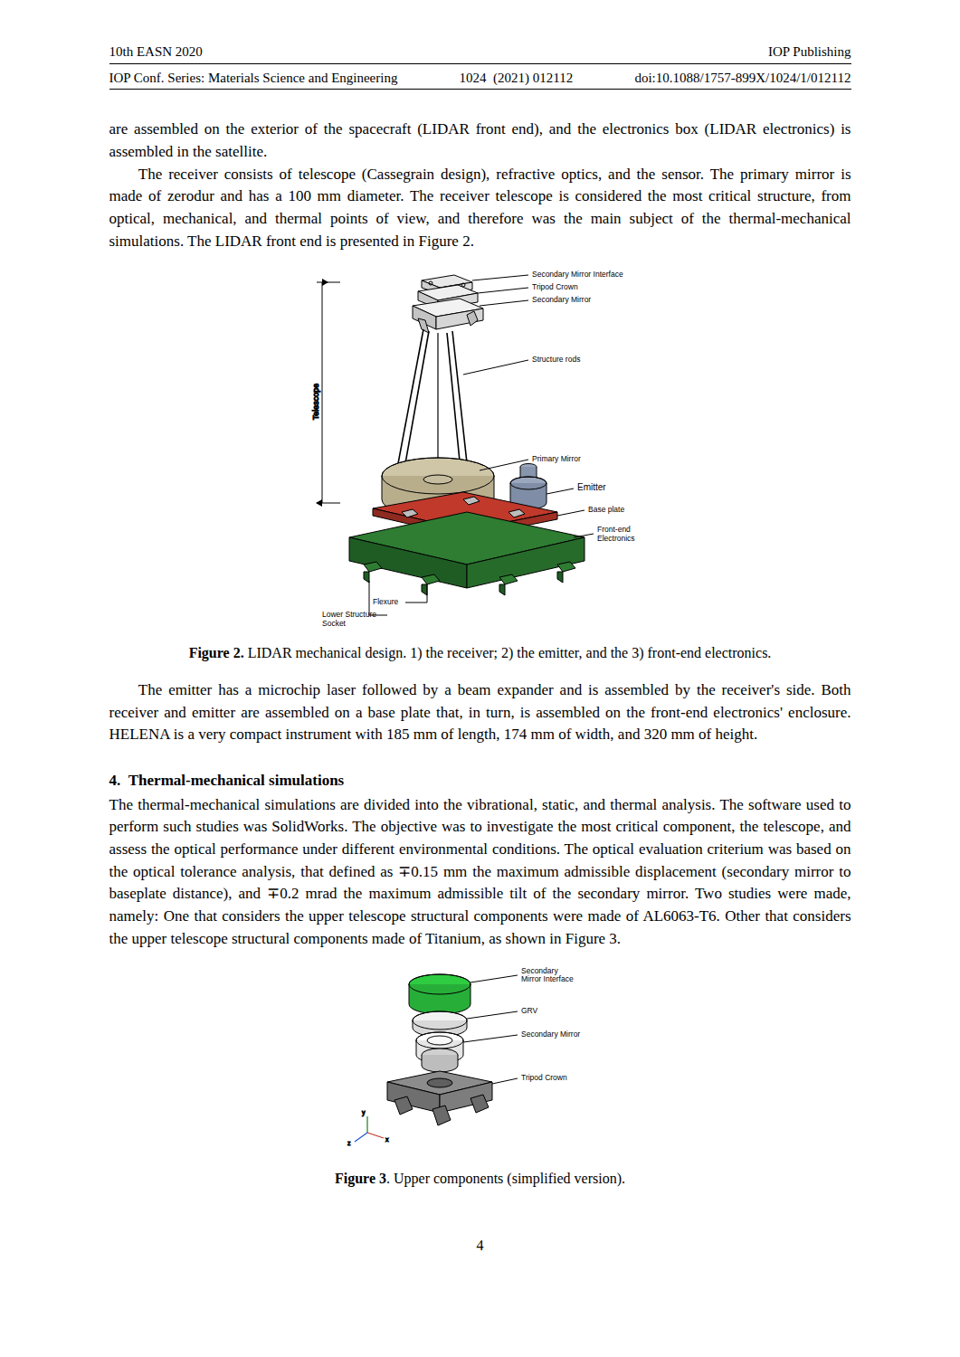10th EASN 2020
IOP Publishing
IOP Conf. Series: Materials Science and Engineering
1024 (2021) 012112
doi:10.1088/1757-899X/1024/1/012112
are assembled on the exterior of the spacecraft (LIDAR front end), and the electronics box (LIDAR electronics) is assembled in the satellite.
The receiver consists of telescope (Cassegrain design), refractive optics, and the sensor. The primary mirror is made of zerodur and has a 100 mm diameter. The receiver telescope is considered the most critical structure, from optical, mechanical, and thermal points of view, and therefore was the main subject of the thermal-mechanical simulations. The LIDAR front end is presented in Figure 2.
Telescope Secondary Mirror Interface Tripod Crown Secondary Mirror Structure rods Primary Mirror Emitter Base plate Front-end Electronics Flexure Lower Structure Socket
Figure 2. LIDAR mechanical design. 1) the receiver; 2) the emitter, and the 3) front-end electronics.
The emitter has a microchip laser followed by a beam expander and is assembled by the receiver's side. Both receiver and emitter are assembled on a base plate that, in turn, is assembled on the front-end electronics' enclosure. HELENA is a very compact instrument with 185 mm of length, 174 mm of width, and 320 mm of height.
4. Thermal-mechanical simulations
The thermal-mechanical simulations are divided into the vibrational, static, and thermal analysis. The software used to perform such studies was SolidWorks. The objective was to investigate the most critical component, the telescope, and assess the optical performance under different environmental conditions. The optical evaluation criterium was based on the optical tolerance analysis, that defined as ∓0.15 mm the maximum admissible displacement (secondary mirror to baseplate distance), and ∓0.2 mrad the maximum admissible tilt of the secondary mirror. Two studies were made, namely: One that considers the upper telescope structural components were made of AL6063-T6. Other that considers the upper telescope structural components made of Titanium, as shown in Figure 3.
y x z Secondary Mirror Interface GRV Secondary Mirror Tripod Crown
Figure 3. Upper components (simplified version).
4